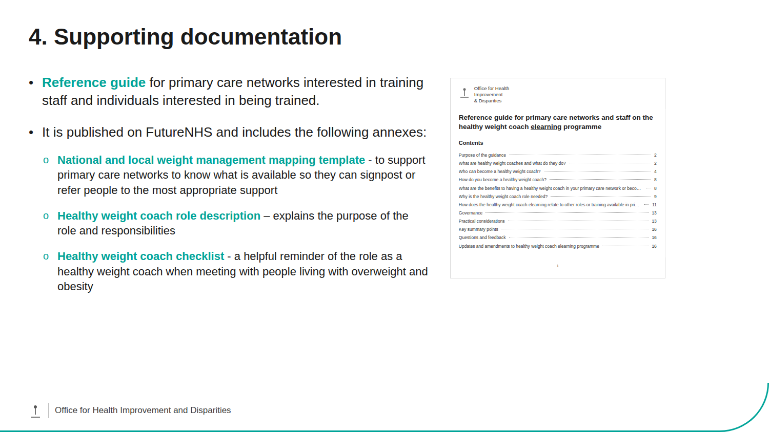4. Supporting documentation
Reference guide for primary care networks interested in training staff and individuals interested in being trained.
It is published on FutureNHS and includes the following annexes:
National and local weight management mapping template - to support primary care networks to know what is available so they can signpost or refer people to the most appropriate support
Healthy weight coach role description – explains the purpose of the role and responsibilities
Healthy weight coach checklist - a helpful reminder of the role as a healthy weight coach when meeting with people living with overweight and obesity
Office for Health
Improvement
& Disparities
Reference guide for primary care networks and staff on the healthy weight coach elearning programme
Contents
Purpose of the guidance 2
What are healthy weight coaches and what do they do? 2
Who can become a healthy weight coach? 4
How do you become a healthy weight coach? 8
What are the benefits to having a healthy weight coach in your primary care network or becoming a healthy weight coach yourself? 8
Why is the healthy weight coach role needed? 9
How does the healthy weight coach elearning relate to other roles or training available in primary care? 11
Governance 13
Practical considerations 13
Key summary points 16
Questions and feedback 16
Updates and amendments to healthy weight coach elearning programme 16
1
Office for Health Improvement and Disparities